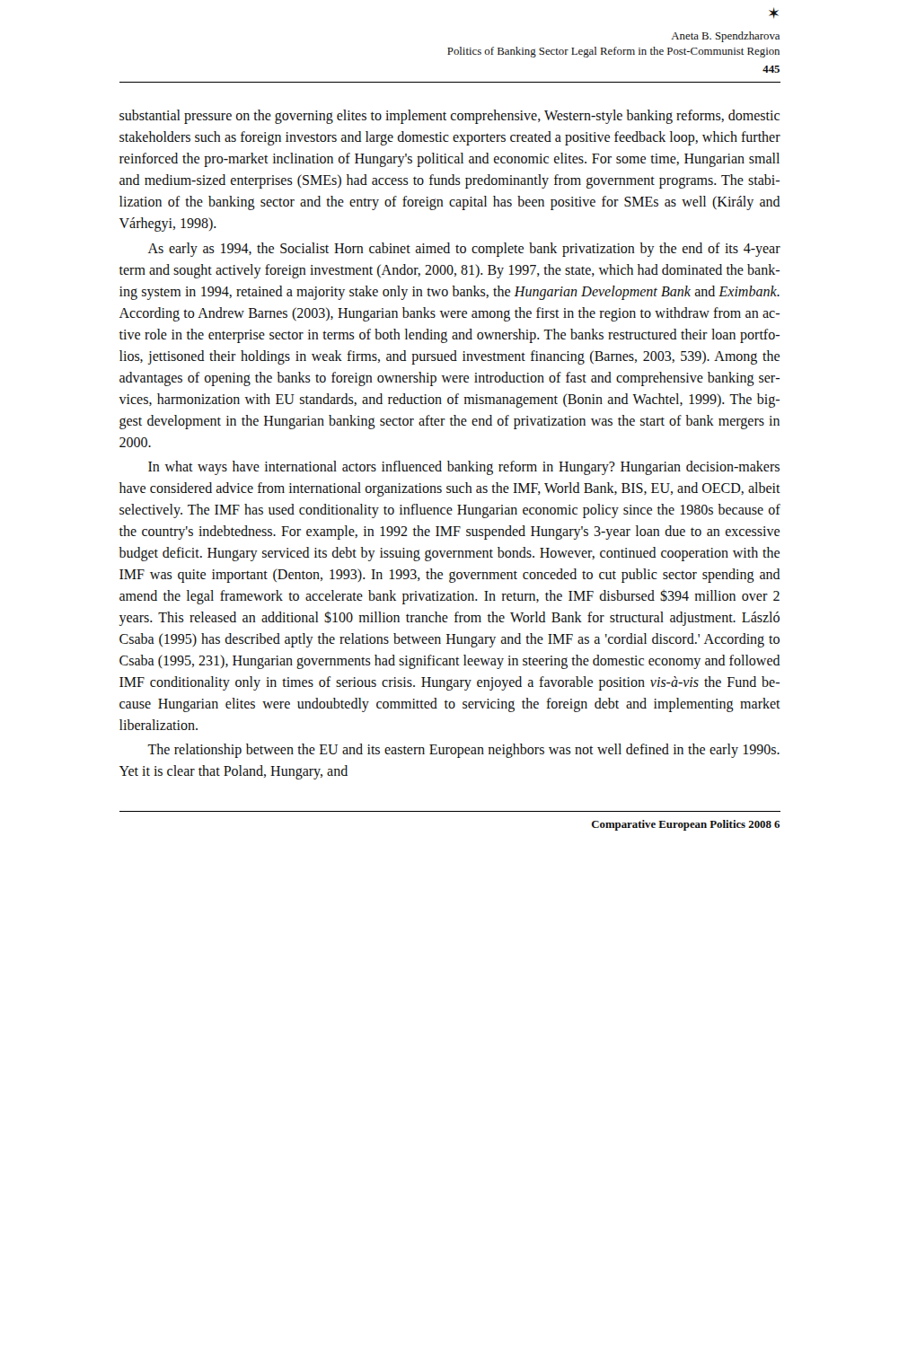✶ Aneta B. Spendzharova Politics of Banking Sector Legal Reform in the Post-Communist Region 445
substantial pressure on the governing elites to implement comprehensive, Western-style banking reforms, domestic stakeholders such as foreign investors and large domestic exporters created a positive feedback loop, which further reinforced the pro-market inclination of Hungary's political and economic elites. For some time, Hungarian small and medium-sized enterprises (SMEs) had access to funds predominantly from government programs. The stabilization of the banking sector and the entry of foreign capital has been positive for SMEs as well (Király and Várhegyi, 1998).
As early as 1994, the Socialist Horn cabinet aimed to complete bank privatization by the end of its 4-year term and sought actively foreign investment (Andor, 2000, 81). By 1997, the state, which had dominated the banking system in 1994, retained a majority stake only in two banks, the Hungarian Development Bank and Eximbank. According to Andrew Barnes (2003), Hungarian banks were among the first in the region to withdraw from an active role in the enterprise sector in terms of both lending and ownership. The banks restructured their loan portfolios, jettisoned their holdings in weak firms, and pursued investment financing (Barnes, 2003, 539). Among the advantages of opening the banks to foreign ownership were introduction of fast and comprehensive banking services, harmonization with EU standards, and reduction of mismanagement (Bonin and Wachtel, 1999). The biggest development in the Hungarian banking sector after the end of privatization was the start of bank mergers in 2000.
In what ways have international actors influenced banking reform in Hungary? Hungarian decision-makers have considered advice from international organizations such as the IMF, World Bank, BIS, EU, and OECD, albeit selectively. The IMF has used conditionality to influence Hungarian economic policy since the 1980s because of the country's indebtedness. For example, in 1992 the IMF suspended Hungary's 3-year loan due to an excessive budget deficit. Hungary serviced its debt by issuing government bonds. However, continued cooperation with the IMF was quite important (Denton, 1993). In 1993, the government conceded to cut public sector spending and amend the legal framework to accelerate bank privatization. In return, the IMF disbursed $394 million over 2 years. This released an additional $100 million tranche from the World Bank for structural adjustment. László Csaba (1995) has described aptly the relations between Hungary and the IMF as a 'cordial discord.' According to Csaba (1995, 231), Hungarian governments had significant leeway in steering the domestic economy and followed IMF conditionality only in times of serious crisis. Hungary enjoyed a favorable position vis-à-vis the Fund because Hungarian elites were undoubtedly committed to servicing the foreign debt and implementing market liberalization.
The relationship between the EU and its eastern European neighbors was not well defined in the early 1990s. Yet it is clear that Poland, Hungary, and
Comparative European Politics 2008 6